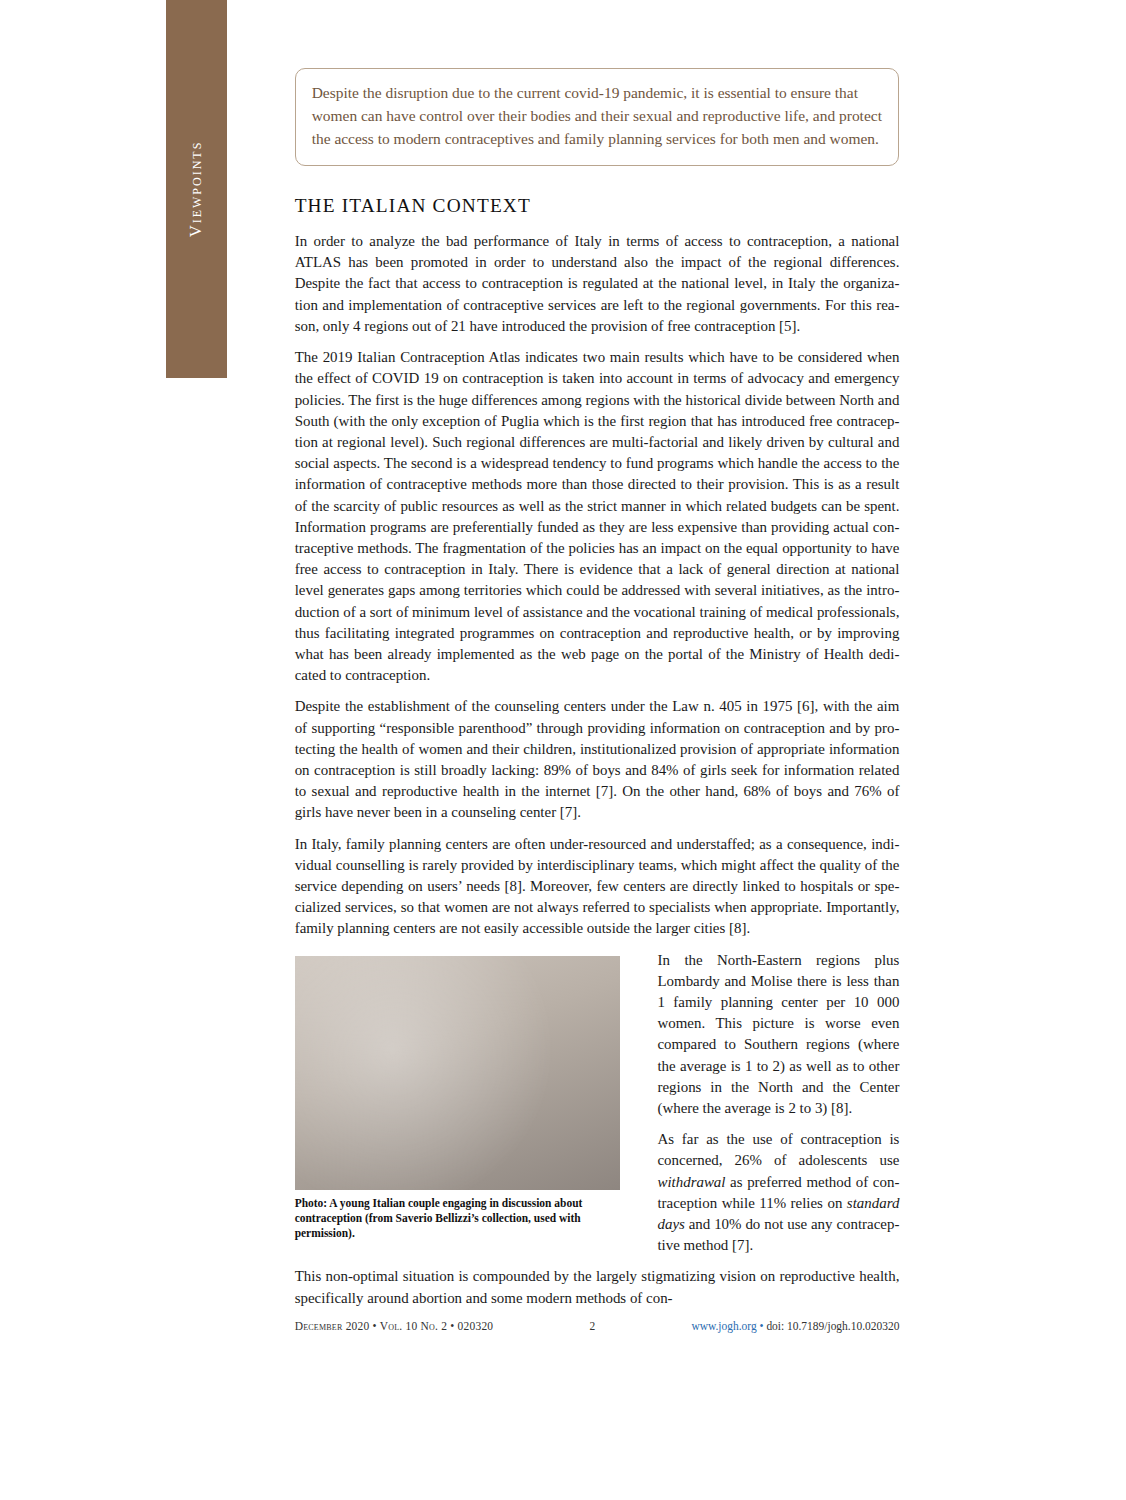Viewpoints
Despite the disruption due to the current covid-19 pandemic, it is essential to ensure that women can have control over their bodies and their sexual and reproductive life, and protect the access to modern contraceptives and family planning services for both men and women.
The Italian Context
In order to analyze the bad performance of Italy in terms of access to contraception, a national ATLAS has been promoted in order to understand also the impact of the regional differences. Despite the fact that access to contraception is regulated at the national level, in Italy the organization and implementation of contraceptive services are left to the regional governments. For this reason, only 4 regions out of 21 have introduced the provision of free contraception [5].
The 2019 Italian Contraception Atlas indicates two main results which have to be considered when the effect of COVID 19 on contraception is taken into account in terms of advocacy and emergency policies. The first is the huge differences among regions with the historical divide between North and South (with the only exception of Puglia which is the first region that has introduced free contraception at regional level). Such regional differences are multi-factorial and likely driven by cultural and social aspects. The second is a widespread tendency to fund programs which handle the access to the information of contraceptive methods more than those directed to their provision. This is as a result of the scarcity of public resources as well as the strict manner in which related budgets can be spent. Information programs are preferentially funded as they are less expensive than providing actual contraceptive methods. The fragmentation of the policies has an impact on the equal opportunity to have free access to contraception in Italy. There is evidence that a lack of general direction at national level generates gaps among territories which could be addressed with several initiatives, as the introduction of a sort of minimum level of assistance and the vocational training of medical professionals, thus facilitating integrated programmes on contraception and reproductive health, or by improving what has been already implemented as the web page on the portal of the Ministry of Health dedicated to contraception.
Despite the establishment of the counseling centers under the Law n. 405 in 1975 [6], with the aim of supporting “responsible parenthood” through providing information on contraception and by protecting the health of women and their children, institutionalized provision of appropriate information on contraception is still broadly lacking: 89% of boys and 84% of girls seek for information related to sexual and reproductive health in the internet [7]. On the other hand, 68% of boys and 76% of girls have never been in a counseling center [7].
In Italy, family planning centers are often under-resourced and understaffed; as a consequence, individual counselling is rarely provided by interdisciplinary teams, which might affect the quality of the service depending on users’ needs [8]. Moreover, few centers are directly linked to hospitals or specialized services, so that women are not always referred to specialists when appropriate. Importantly, family planning centers are not easily accessible outside the larger cities [8].
Photo: A young Italian couple engaging in discussion about contraception (from Saverio Bellizzi’s collection, used with permission).
In the North-Eastern regions plus Lombardy and Molise there is less than 1 family planning center per 10 000 women. This picture is worse even compared to Southern regions (where the average is 1 to 2) as well as to other regions in the North and the Center (where the average is 2 to 3) [8].
As far as the use of contraception is concerned, 26% of adolescents use withdrawal as preferred method of contraception while 11% relies on standard days and 10% do not use any contraceptive method [7].
This non-optimal situation is compounded by the largely stigmatizing vision on reproductive health, specifically around abortion and some modern methods of con-
December 2020 • Vol. 10 No. 2 • 020320
2
www.jogh.org • doi: 10.7189/jogh.10.020320